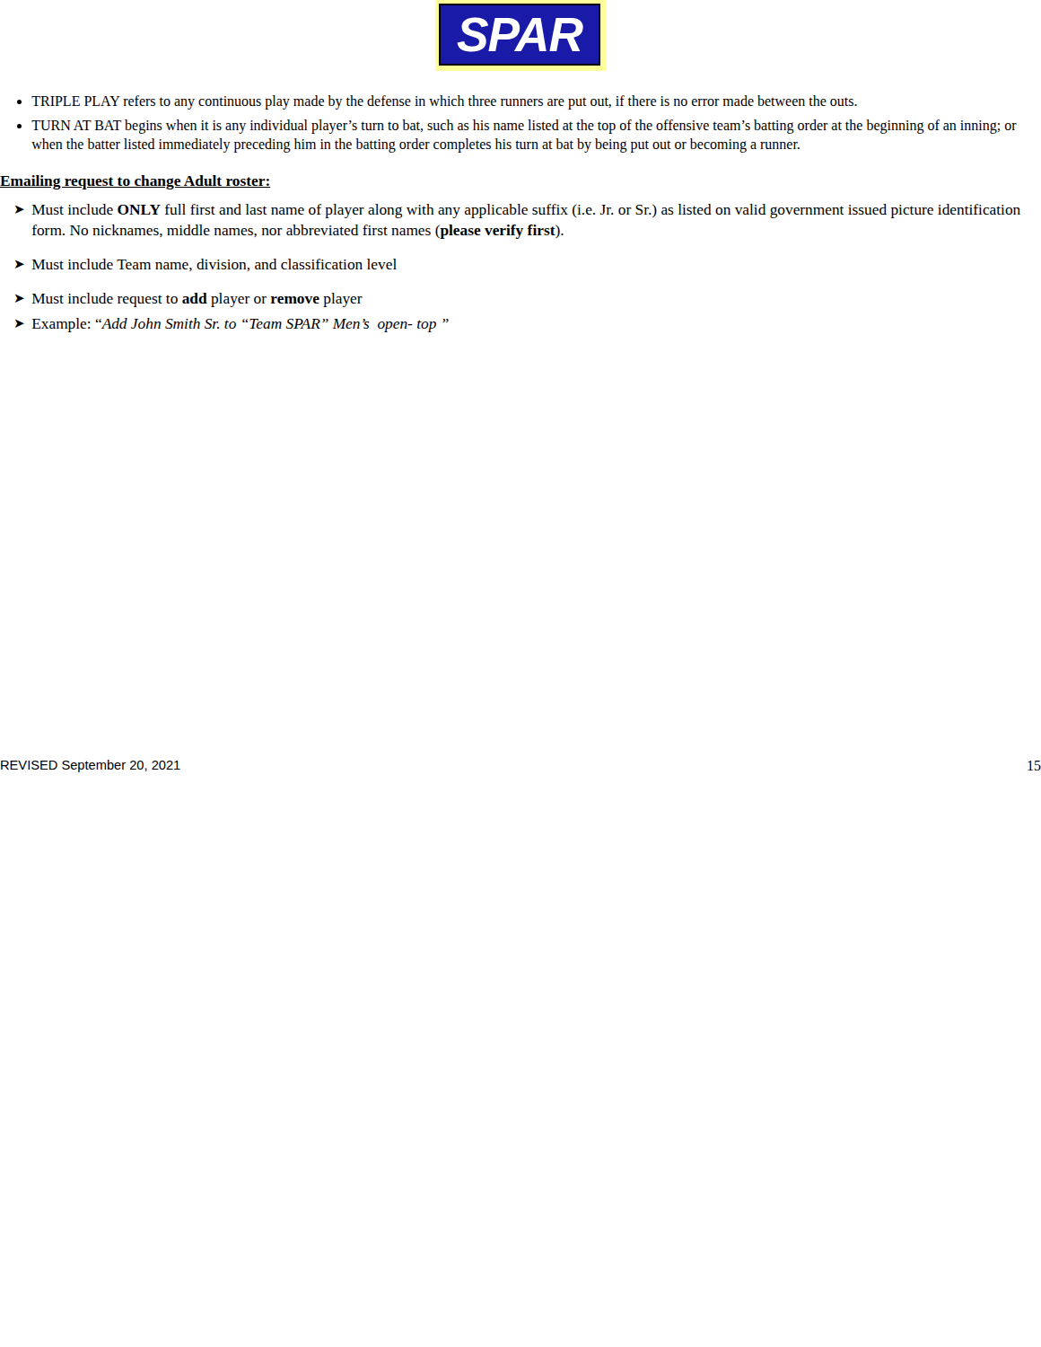SPAR
TRIPLE PLAY refers to any continuous play made by the defense in which three runners are put out, if there is no error made between the outs.
TURN AT BAT begins when it is any individual player’s turn to bat, such as his name listed at the top of the offensive team’s batting order at the beginning of an inning; or when the batter listed immediately preceding him in the batting order completes his turn at bat by being put out or becoming a runner.
Emailing request to change Adult roster:
Must include ONLY full first and last name of player along with any applicable suffix (i.e. Jr. or Sr.) as listed on valid government issued picture identification form. No nicknames, middle names, nor abbreviated first names (please verify first).
Must include Team name, division, and classification level
Must include request to add player or remove player
Example: “Add John Smith Sr. to “Team SPAR” Men’s open- top ”
REVISED September 20, 2021 15